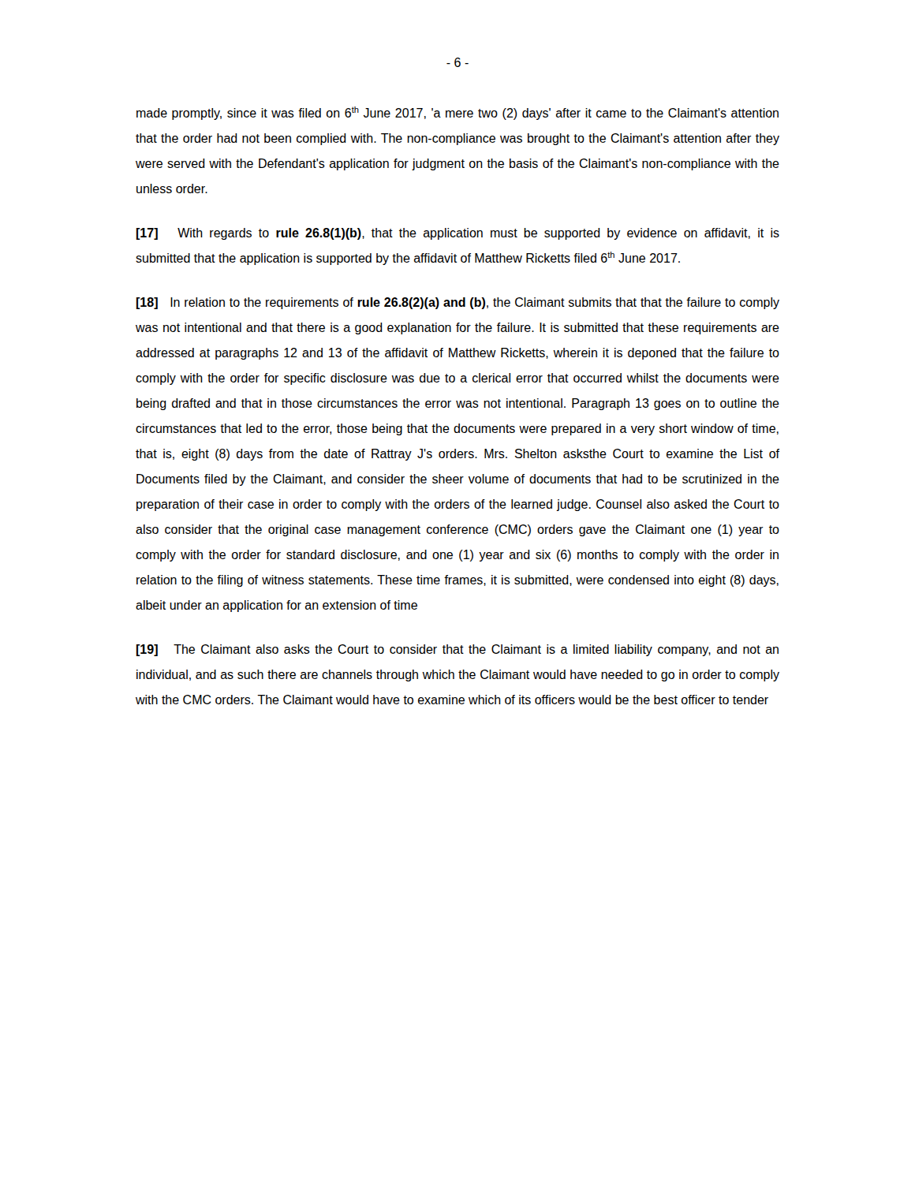- 6 -
made promptly, since it was filed on 6th June 2017, 'a mere two (2) days' after it came to the Claimant's attention that the order had not been complied with. The non-compliance was brought to the Claimant's attention after they were served with the Defendant's application for judgment on the basis of the Claimant's non-compliance with the unless order.
[17] With regards to rule 26.8(1)(b), that the application must be supported by evidence on affidavit, it is submitted that the application is supported by the affidavit of Matthew Ricketts filed 6th June 2017.
[18] In relation to the requirements of rule 26.8(2)(a) and (b), the Claimant submits that that the failure to comply was not intentional and that there is a good explanation for the failure. It is submitted that these requirements are addressed at paragraphs 12 and 13 of the affidavit of Matthew Ricketts, wherein it is deponed that the failure to comply with the order for specific disclosure was due to a clerical error that occurred whilst the documents were being drafted and that in those circumstances the error was not intentional. Paragraph 13 goes on to outline the circumstances that led to the error, those being that the documents were prepared in a very short window of time, that is, eight (8) days from the date of Rattray J's orders. Mrs. Shelton asksthe Court to examine the List of Documents filed by the Claimant, and consider the sheer volume of documents that had to be scrutinized in the preparation of their case in order to comply with the orders of the learned judge. Counsel also asked the Court to also consider that the original case management conference (CMC) orders gave the Claimant one (1) year to comply with the order for standard disclosure, and one (1) year and six (6) months to comply with the order in relation to the filing of witness statements. These time frames, it is submitted, were condensed into eight (8) days, albeit under an application for an extension of time
[19] The Claimant also asks the Court to consider that the Claimant is a limited liability company, and not an individual, and as such there are channels through which the Claimant would have needed to go in order to comply with the CMC orders. The Claimant would have to examine which of its officers would be the best officer to tender